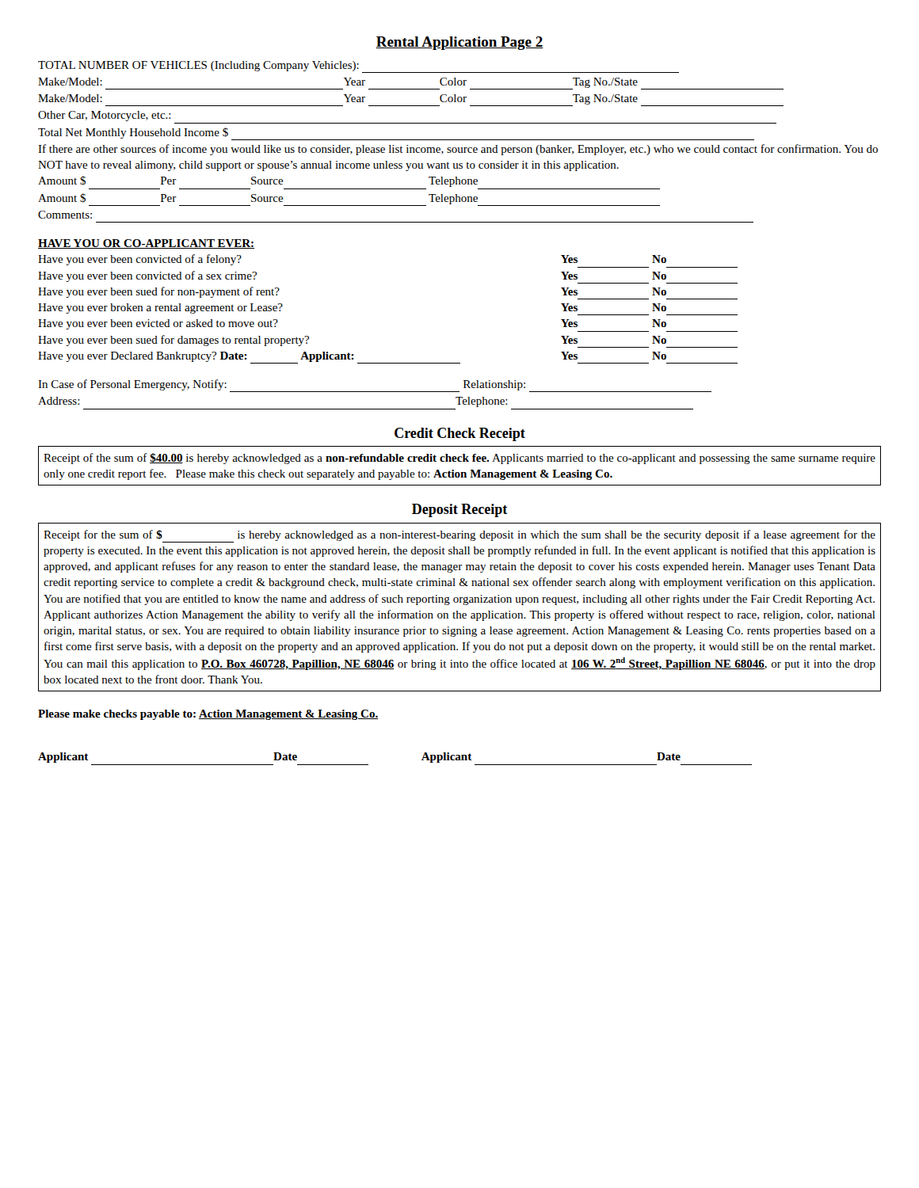Rental Application Page 2
TOTAL NUMBER OF VEHICLES (Including Company Vehicles):
Make/Model: Year Color Tag No./State
Make/Model: Year Color Tag No./State
Other Car, Motorcycle, etc.:
Total Net Monthly Household Income $
If there are other sources of income you would like us to consider, please list income, source and person (banker, Employer, etc.) who we could contact for confirmation. You do NOT have to reveal alimony, child support or spouse’s annual income unless you want us to consider it in this application.
Amount $ Per Source Telephone
Amount $ Per Source Telephone
Comments:
HAVE YOU OR CO-APPLICANT EVER:
| Have you ever been convicted of a felony? | Yes No |
| Have you ever been convicted of a sex crime? | Yes No |
| Have you ever been sued for non-payment of rent? | Yes No |
| Have you ever broken a rental agreement or Lease? | Yes No |
| Have you ever been evicted or asked to move out? | Yes No |
| Have you ever been sued for damages to rental property? | Yes No |
| Have you ever Declared Bankruptcy? Date: Applicant: | Yes No |
In Case of Personal Emergency, Notify: Relationship:
Address: Telephone:
Credit Check Receipt
Receipt of the sum of $40.00 is hereby acknowledged as a non-refundable credit check fee. Applicants married to the co-applicant and possessing the same surname require only one credit report fee. Please make this check out separately and payable to: Action Management & Leasing Co.
Deposit Receipt
Receipt for the sum of $ is hereby acknowledged as a non-interest-bearing deposit in which the sum shall be the security deposit if a lease agreement for the property is executed. In the event this application is not approved herein, the deposit shall be promptly refunded in full. In the event applicant is notified that this application is approved, and applicant refuses for any reason to enter the standard lease, the manager may retain the deposit to cover his costs expended herein. Manager uses Tenant Data credit reporting service to complete a credit & background check, multi-state criminal & national sex offender search along with employment verification on this application. You are notified that you are entitled to know the name and address of such reporting organization upon request, including all other rights under the Fair Credit Reporting Act. Applicant authorizes Action Management the ability to verify all the information on the application. This property is offered without respect to race, religion, color, national origin, marital status, or sex. You are required to obtain liability insurance prior to signing a lease agreement. Action Management & Leasing Co. rents properties based on a first come first serve basis, with a deposit on the property and an approved application. If you do not put a deposit down on the property, it would still be on the rental market. You can mail this application to P.O. Box 460728, Papillion, NE 68046 or bring it into the office located at 106 W. 2nd Street, Papillion NE 68046, or put it into the drop box located next to the front door. Thank You.
Please make checks payable to: Action Management & Leasing Co.
Applicant Date Applicant Date